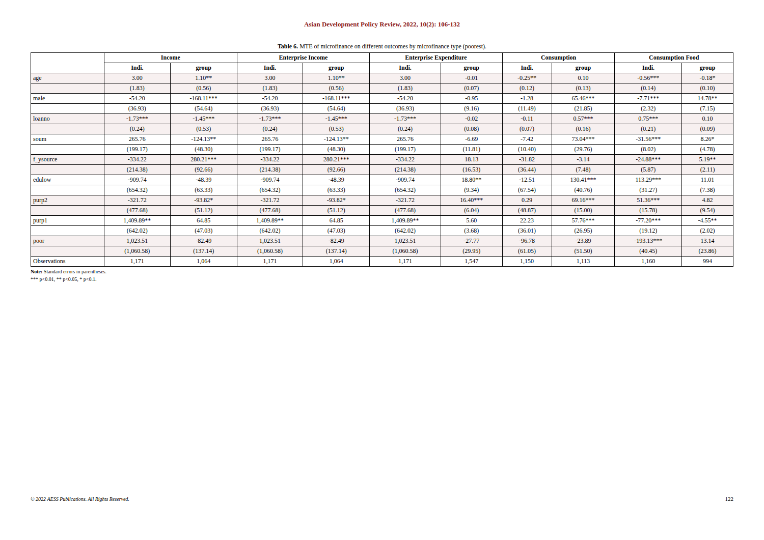Asian Development Policy Review, 2022, 10(2): 106-132
Table 6. MTE of microfinance on different outcomes by microfinance type (poorest).
| | Income | Enterprise Income | Enterprise Expenditure | Consumption | Consumption Food |
| --- | --- | --- | --- | --- | --- |
| Indi. | group | Indi. | group | Indi. | group | Indi. | group | Indi. | group |
| age | 3.00 | 1.10** | 3.00 | 1.10** | 3.00 | -0.01 | -0.25** | 0.10 | -0.56*** | -0.18* |
| | (1.83) | (0.56) | (1.83) | (0.56) | (1.83) | (0.07) | (0.12) | (0.13) | (0.14) | (0.10) |
| male | -54.20 | -168.11*** | -54.20 | -168.11*** | -54.20 | -0.95 | -1.28 | 65.46*** | -7.71*** | 14.78** |
| | (36.93) | (54.64) | (36.93) | (54.64) | (36.93) | (9.16) | (11.49) | (21.85) | (2.32) | (7.15) |
| loanno | -1.73*** | -1.45*** | -1.73*** | -1.45*** | -1.73*** | -0.02 | -0.11 | 0.57*** | 0.75*** | 0.10 |
| | (0.24) | (0.53) | (0.24) | (0.53) | (0.24) | (0.08) | (0.07) | (0.16) | (0.21) | (0.09) |
| soum | 265.76 | -124.13** | 265.76 | -124.13** | 265.76 | -6.69 | -7.42 | 73.04*** | -31.56*** | 8.26* |
| | (199.17) | (48.30) | (199.17) | (48.30) | (199.17) | (11.81) | (10.40) | (29.76) | (8.02) | (4.78) |
| f_ysource | -334.22 | 280.21*** | -334.22 | 280.21*** | -334.22 | 18.13 | -31.82 | -3.14 | -24.88*** | 5.19** |
| | (214.38) | (92.66) | (214.38) | (92.66) | (214.38) | (16.53) | (36.44) | (7.48) | (5.87) | (2.11) |
| edulow | -909.74 | -48.39 | -909.74 | -48.39 | -909.74 | 18.80** | -12.51 | 130.41*** | 113.29*** | 11.01 |
| | (654.32) | (63.33) | (654.32) | (63.33) | (654.32) | (9.34) | (67.54) | (40.76) | (31.27) | (7.38) |
| purp2 | -321.72 | -93.82* | -321.72 | -93.82* | -321.72 | 16.40*** | 0.29 | 69.16*** | 51.36*** | 4.82 |
| | (477.68) | (51.12) | (477.68) | (51.12) | (477.68) | (6.04) | (48.87) | (15.00) | (15.78) | (9.54) |
| purp1 | 1,409.89** | 64.85 | 1,409.89** | 64.85 | 1,409.89** | 5.60 | 22.23 | 57.76*** | -77.20*** | -4.55** |
| | (642.02) | (47.03) | (642.02) | (47.03) | (642.02) | (3.68) | (36.01) | (26.95) | (19.12) | (2.02) |
| poor | 1,023.51 | -82.49 | 1,023.51 | -82.49 | 1,023.51 | -27.77 | -96.78 | -23.89 | -193.13*** | 13.14 |
| | (1,060.58) | (137.14) | (1,060.58) | (137.14) | (1,060.58) | (29.95) | (61.05) | (51.50) | (40.45) | (23.86) |
| Observations | 1,171 | 1,064 | 1,171 | 1,064 | 1,171 | 1,547 | 1,150 | 1,113 | 1,160 | 994 |
Note: Standard errors in parentheses.
*** p<0.01, ** p<0.05, * p<0.1.
© 2022 AESS Publications. All Rights Reserved.
122